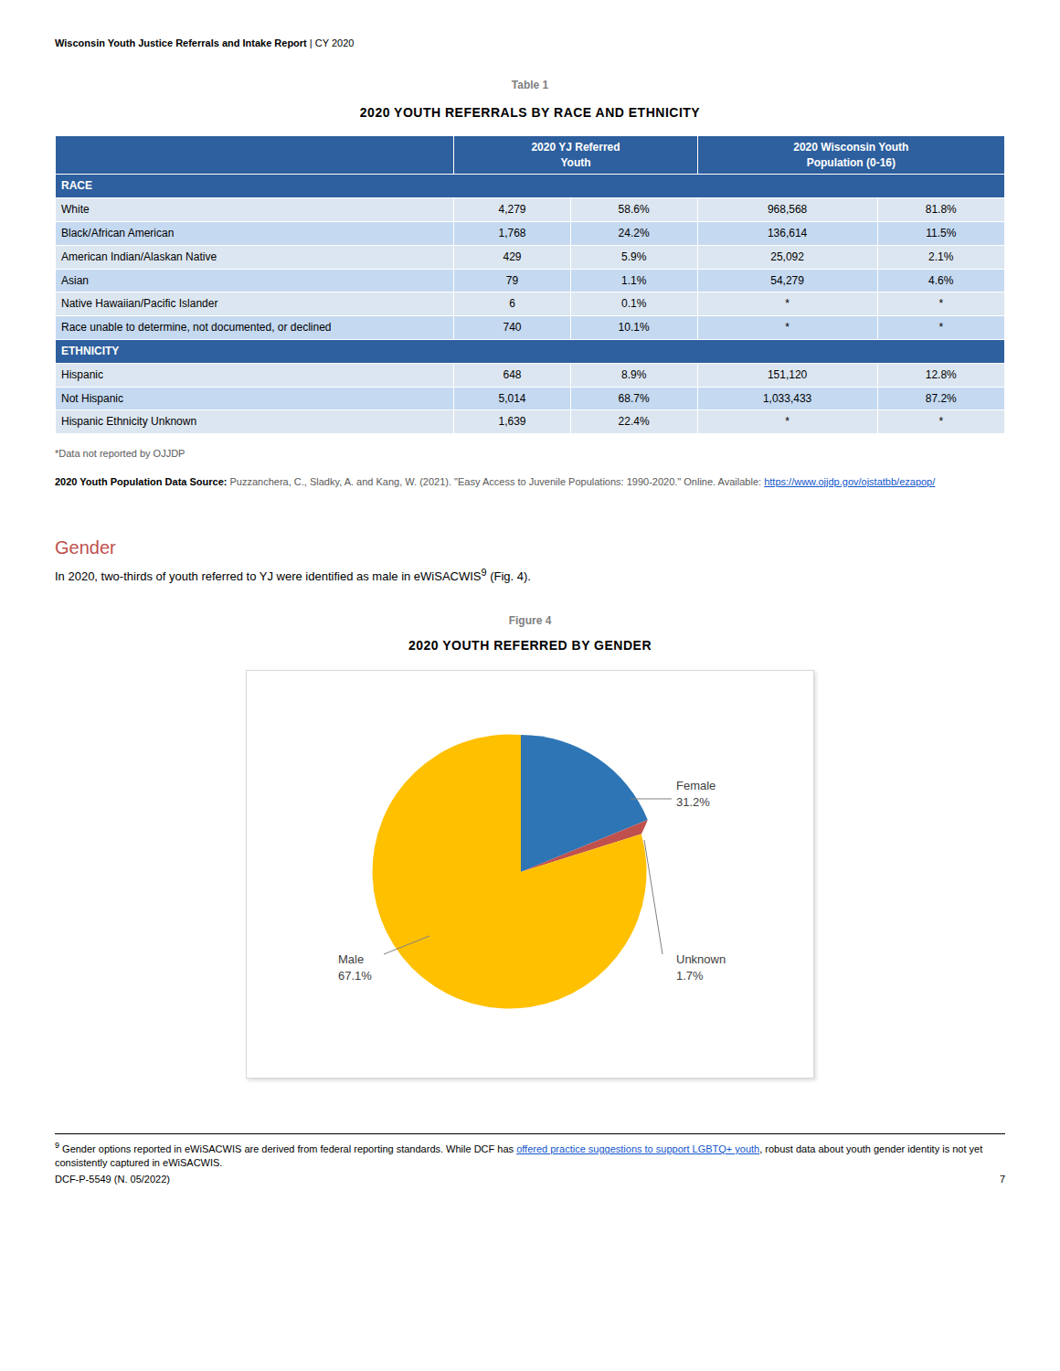Wisconsin Youth Justice Referrals and Intake Report | CY 2020
Table 1
2020 YOUTH REFERRALS BY RACE AND ETHNICITY
| | 2020 YJ Referred Youth | 2020 Wisconsin Youth Population (0-16) |
| --- | --- | --- |
| RACE |
| White | 4,279 | 58.6% | 968,568 | 81.8% |
| Black/African American | 1,768 | 24.2% | 136,614 | 11.5% |
| American Indian/Alaskan Native | 429 | 5.9% | 25,092 | 2.1% |
| Asian | 79 | 1.1% | 54,279 | 4.6% |
| Native Hawaiian/Pacific Islander | 6 | 0.1% | * | * |
| Race unable to determine, not documented, or declined | 740 | 10.1% | * | * |
| ETHNICITY |
| Hispanic | 648 | 8.9% | 151,120 | 12.8% |
| Not Hispanic | 5,014 | 68.7% | 1,033,433 | 87.2% |
| Hispanic Ethnicity Unknown | 1,639 | 22.4% | * | * |
*Data not reported by OJJDP
2020 Youth Population Data Source: Puzzanchera, C., Sladky, A. and Kang, W. (2021). "Easy Access to Juvenile Populations: 1990-2020." Online. Available: https://www.ojjdp.gov/ojstatbb/ezapop/
Gender
In 2020, two-thirds of youth referred to YJ were identified as male in eWiSACWIS9 (Fig. 4).
Figure 4
2020 YOUTH REFERRED BY GENDER
Female 31.2% Unknown 1.7% Male 67.1%
9 Gender options reported in eWiSACWIS are derived from federal reporting standards. While DCF has offered practice suggestions to support LGBTQ+ youth, robust data about youth gender identity is not yet consistently captured in eWiSACWIS.
DCF-P-5549 (N. 05/2022)7